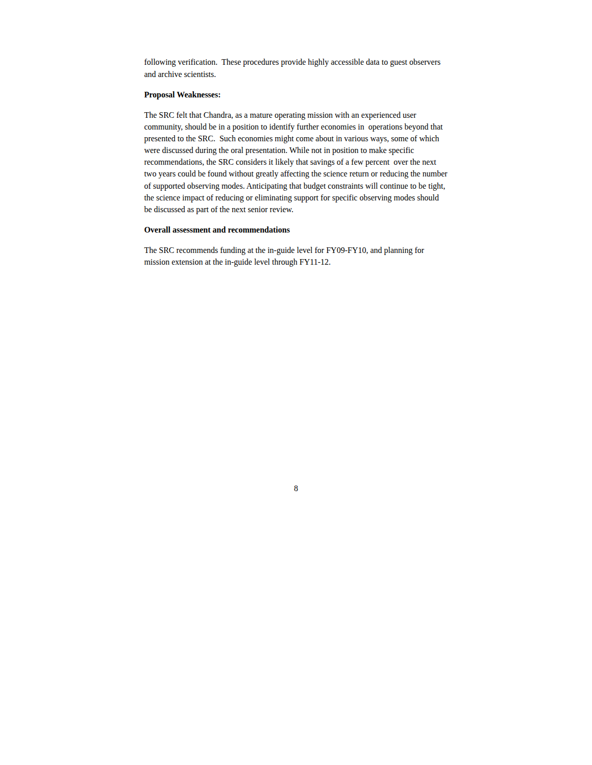following verification. These procedures provide highly accessible data to guest observers and archive scientists.
Proposal Weaknesses:
The SRC felt that Chandra, as a mature operating mission with an experienced user community, should be in a position to identify further economies in operations beyond that presented to the SRC. Such economies might come about in various ways, some of which were discussed during the oral presentation. While not in position to make specific recommendations, the SRC considers it likely that savings of a few percent over the next two years could be found without greatly affecting the science return or reducing the number of supported observing modes. Anticipating that budget constraints will continue to be tight, the science impact of reducing or eliminating support for specific observing modes should be discussed as part of the next senior review.
Overall assessment and recommendations
The SRC recommends funding at the in-guide level for FY09-FY10, and planning for mission extension at the in-guide level through FY11-12.
8